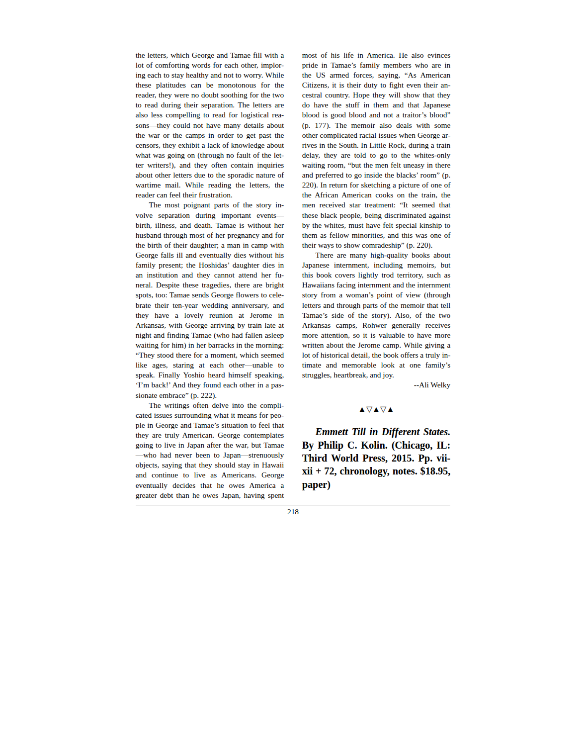the letters, which George and Tamae fill with a lot of comforting words for each other, imploring each to stay healthy and not to worry. While these platitudes can be monotonous for the reader, they were no doubt soothing for the two to read during their separation. The letters are also less compelling to read for logistical reasons—they could not have many details about the war or the camps in order to get past the censors, they exhibit a lack of knowledge about what was going on (through no fault of the letter writers!), and they often contain inquiries about other letters due to the sporadic nature of wartime mail. While reading the letters, the reader can feel their frustration.
The most poignant parts of the story involve separation during important events—birth, illness, and death. Tamae is without her husband through most of her pregnancy and for the birth of their daughter; a man in camp with George falls ill and eventually dies without his family present; the Hoshidas’ daughter dies in an institution and they cannot attend her funeral. Despite these tragedies, there are bright spots, too: Tamae sends George flowers to celebrate their ten-year wedding anniversary, and they have a lovely reunion at Jerome in Arkansas, with George arriving by train late at night and finding Tamae (who had fallen asleep waiting for him) in her barracks in the morning: “They stood there for a moment, which seemed like ages, staring at each other—unable to speak. Finally Yoshio heard himself speaking, ‘I’m back!’ And they found each other in a passionate embrace” (p. 222).
The writings often delve into the complicated issues surrounding what it means for people in George and Tamae’s situation to feel that they are truly American. George contemplates going to live in Japan after the war, but Tamae—who had never been to Japan—strenuously objects, saying that they should stay in Hawaii and continue to live as Americans. George eventually decides that he owes America a greater debt than he owes Japan, having spent most of his life in America. He also evinces pride in Tamae’s family members who are in the US armed forces, saying, “As American Citizens, it is their duty to fight even their ancestral country. Hope they will show that they do have the stuff in them and that Japanese blood is good blood and not a traitor’s blood” (p. 177). The memoir also deals with some other complicated racial issues when George arrives in the South. In Little Rock, during a train delay, they are told to go to the whites-only waiting room, “but the men felt uneasy in there and preferred to go inside the blacks’ room” (p. 220). In return for sketching a picture of one of the African American cooks on the train, the men received star treatment: “It seemed that these black people, being discriminated against by the whites, must have felt special kinship to them as fellow minorities, and this was one of their ways to show comradeship” (p. 220).
There are many high-quality books about Japanese internment, including memoirs, but this book covers lightly trod territory, such as Hawaiians facing internment and the internment story from a woman’s point of view (through letters and through parts of the memoir that tell Tamae’s side of the story). Also, of the two Arkansas camps, Rohwer generally receives more attention, so it is valuable to have more written about the Jerome camp. While giving a lot of historical detail, the book offers a truly intimate and memorable look at one family’s struggles, heartbreak, and joy.
--Ali Welky
▲▽▲▽▲
Emmett Till in Different States. By Philip C. Kolin. (Chicago, IL: Third World Press, 2015. Pp. vii-xii + 72, chronology, notes. $18.95, paper)
218